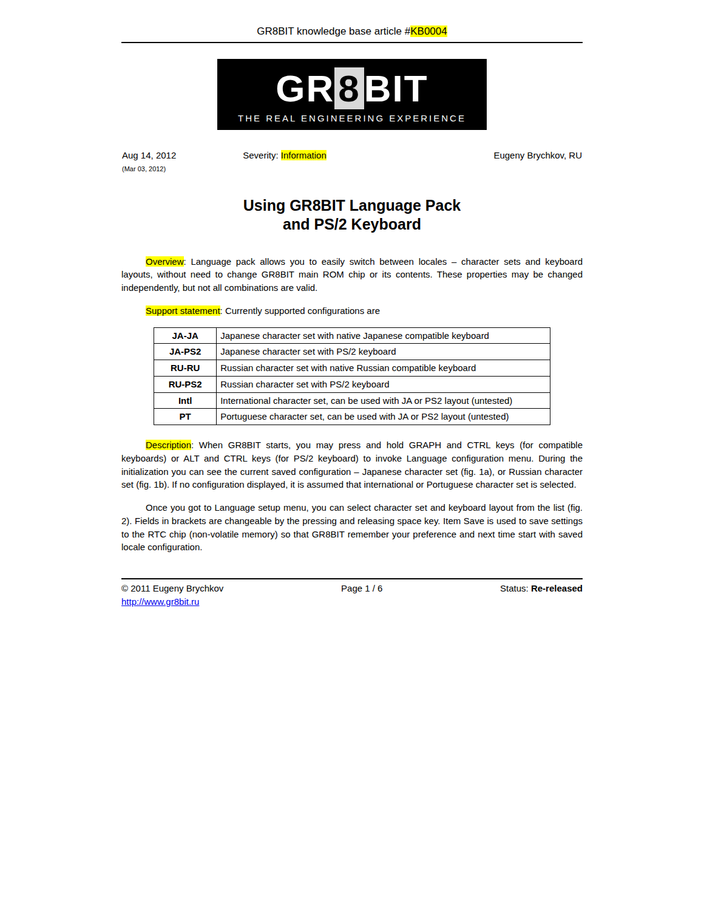GR8BIT knowledge base article #KB0004
GR8 BIT THE REAL ENGINEERING EXPERIENCE
| Aug 14, 2012 (Mar 03, 2012) | Severity: Information | Eugeny Brychkov, RU |
Using GR8BIT Language Pack
and PS/2 Keyboard
Overview: Language pack allows you to easily switch between locales – character sets and keyboard layouts, without need to change GR8BIT main ROM chip or its contents. These properties may be changed independently, but not all combinations are valid.
Support statement: Currently supported configurations are
| JA-JA | Japanese character set with native Japanese compatible keyboard |
| JA-PS2 | Japanese character set with PS/2 keyboard |
| RU-RU | Russian character set with native Russian compatible keyboard |
| RU-PS2 | Russian character set with PS/2 keyboard |
| Intl | International character set, can be used with JA or PS2 layout (untested) |
| PT | Portuguese character set, can be used with JA or PS2 layout (untested) |
Description: When GR8BIT starts, you may press and hold GRAPH and CTRL keys (for compatible keyboards) or ALT and CTRL keys (for PS/2 keyboard) to invoke Language configuration menu. During the initialization you can see the current saved configuration – Japanese character set (fig. 1a), or Russian character set (fig. 1b). If no configuration displayed, it is assumed that international or Portuguese character set is selected.
Once you got to Language setup menu, you can select character set and keyboard layout from the list (fig. 2). Fields in brackets are changeable by the pressing and releasing space key. Item Save is used to save settings to the RTC chip (non-volatile memory) so that GR8BIT remember your preference and next time start with saved locale configuration.
© 2011 Eugeny Brychkov
http://www.gr8bit.ru
Page 1 / 6
Status: Re-released